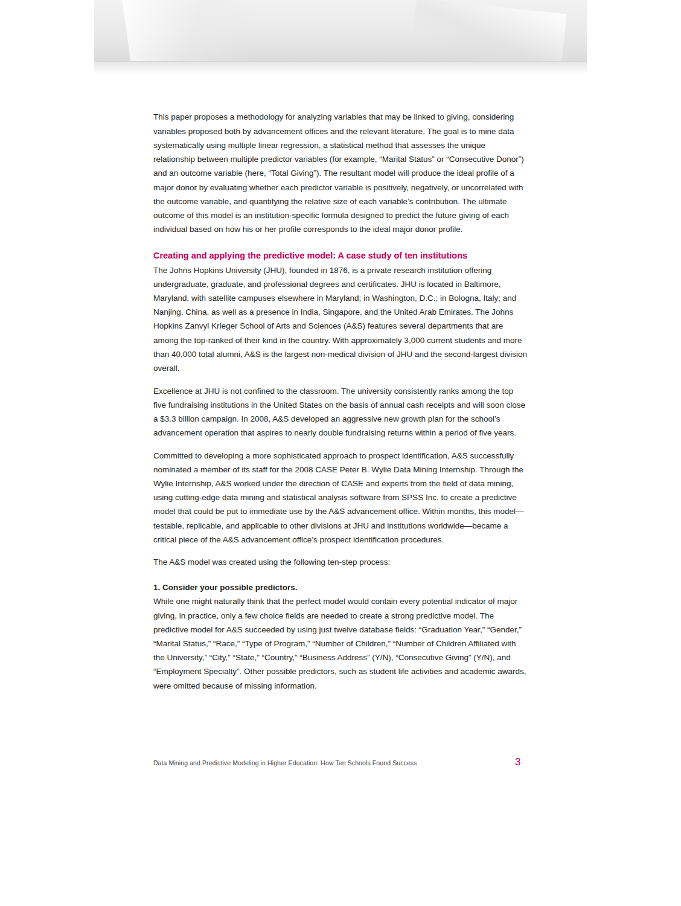This paper proposes a methodology for analyzing variables that may be linked to giving, considering variables proposed both by advancement offices and the relevant literature. The goal is to mine data systematically using multiple linear regression, a statistical method that assesses the unique relationship between multiple predictor variables (for example, “Marital Status” or “Consecutive Donor”) and an outcome variable (here, “Total Giving”). The resultant model will produce the ideal profile of a major donor by evaluating whether each predictor variable is positively, negatively, or uncorrelated with the outcome variable, and quantifying the relative size of each variable’s contribution. The ultimate outcome of this model is an institution-specific formula designed to predict the future giving of each individual based on how his or her profile corresponds to the ideal major donor profile.
Creating and applying the predictive model: A case study of ten institutions
The Johns Hopkins University (JHU), founded in 1876, is a private research institution offering undergraduate, graduate, and professional degrees and certificates. JHU is located in Baltimore, Maryland, with satellite campuses elsewhere in Maryland; in Washington, D.C.; in Bologna, Italy; and Nanjing, China, as well as a presence in India, Singapore, and the United Arab Emirates. The Johns Hopkins Zanvyl Krieger School of Arts and Sciences (A&S) features several departments that are among the top-ranked of their kind in the country. With approximately 3,000 current students and more than 40,000 total alumni, A&S is the largest non-medical division of JHU and the second-largest division overall.
Excellence at JHU is not confined to the classroom. The university consistently ranks among the top five fundraising institutions in the United States on the basis of annual cash receipts and will soon close a $3.3 billion campaign. In 2008, A&S developed an aggressive new growth plan for the school’s advancement operation that aspires to nearly double fundraising returns within a period of five years.
Committed to developing a more sophisticated approach to prospect identification, A&S successfully nominated a member of its staff for the 2008 CASE Peter B. Wylie Data Mining Internship. Through the Wylie Internship, A&S worked under the direction of CASE and experts from the field of data mining, using cutting-edge data mining and statistical analysis software from SPSS Inc. to create a predictive model that could be put to immediate use by the A&S advancement office. Within months, this model—testable, replicable, and applicable to other divisions at JHU and institutions worldwide—became a critical piece of the A&S advancement office’s prospect identification procedures.
The A&S model was created using the following ten-step process:
1. Consider your possible predictors.
While one might naturally think that the perfect model would contain every potential indicator of major giving, in practice, only a few choice fields are needed to create a strong predictive model. The predictive model for A&S succeeded by using just twelve database fields: “Graduation Year,” “Gender,” “Marital Status,” “Race,” “Type of Program,” “Number of Children,” “Number of Children Affiliated with the University,” “City,” “State,” “Country,” “Business Address” (Y/N), “Consecutive Giving” (Y/N), and “Employment Specialty”. Other possible predictors, such as student life activities and academic awards, were omitted because of missing information.
Data Mining and Predictive Modeling in Higher Education: How Ten Schools Found Success
3